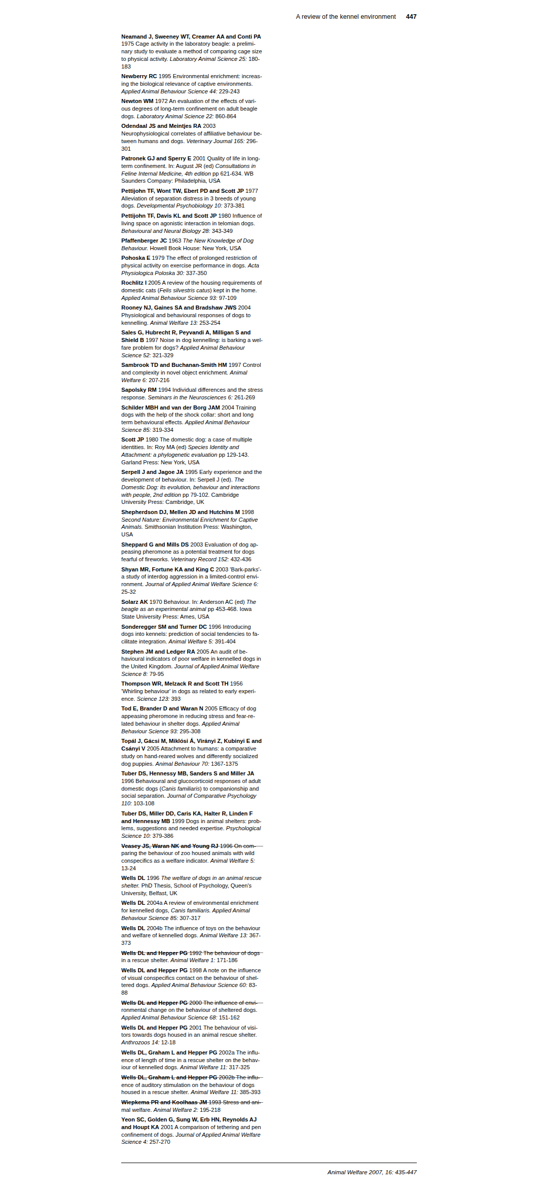A review of the kennel environment 447
Neamand J, Sweeney WT, Creamer AA and Conti PA 1975 Cage activity in the laboratory beagle: a preliminary study to evaluate a method of comparing cage size to physical activity. Laboratory Animal Science 25: 180-183
Newberry RC 1995 Environmental enrichment: increasing the biological relevance of captive environments. Applied Animal Behaviour Science 44: 229-243
Newton WM 1972 An evaluation of the effects of various degrees of long-term confinement on adult beagle dogs. Laboratory Animal Science 22: 860-864
Odendaal JS and Meintjes RA 2003 Neurophysiological correlates of affiliative behaviour between humans and dogs. Veterinary Journal 165: 296-301
Patronek GJ and Sperry E 2001 Quality of life in long-term confinement. In: August JR (ed) Consultations in Feline Internal Medicine, 4th edition pp 621-634. WB Saunders Company: Philadelphia, USA
Pettijohn TF, Wont TW, Ebert PD and Scott JP 1977 Alleviation of separation distress in 3 breeds of young dogs. Developmental Psychobiology 10: 373-381
Pettijohn TF, Davis KL and Scott JP 1980 Influence of living space on agonistic interaction in telomian dogs. Behavioural and Neural Biology 28: 343-349
Pfaffenberger JC 1963 The New Knowledge of Dog Behaviour. Howell Book House: New York, USA
Pohoska E 1979 The effect of prolonged restriction of physical activity on exercise performance in dogs. Acta Physiologica Poloska 30: 337-350
Rochlitz I 2005 A review of the housing requirements of domestic cats (Felis silvestris catus) kept in the home. Applied Animal Behaviour Science 93: 97-109
Rooney NJ, Gaines SA and Bradshaw JWS 2004 Physiological and behavioural responses of dogs to kennelling. Animal Welfare 13: 253-254
Sales G, Hubrecht R, Peyvandi A, Milligan S and Shield B 1997 Noise in dog kennelling: is barking a welfare problem for dogs? Applied Animal Behaviour Science 52: 321-329
Sambrook TD and Buchanan-Smith HM 1997 Control and complexity in novel object enrichment. Animal Welfare 6: 207-216
Sapolsky RM 1994 Individual differences and the stress response. Seminars in the Neurosciences 6: 261-269
Schilder MBH and van der Borg JAM 2004 Training dogs with the help of the shock collar: short and long term behavioural effects. Applied Animal Behaviour Science 85: 319-334
Scott JP 1980 The domestic dog: a case of multiple identities. In: Roy MA (ed) Species Identity and Attachment: a phylogenetic evaluation pp 129-143. Garland Press: New York, USA
Serpell J and Jagoe JA 1995 Early experience and the development of behaviour. In: Serpell J (ed). The Domestic Dog: its evolution, behaviour and interactions with people, 2nd edition pp 79-102. Cambridge University Press: Cambridge, UK
Shepherdson DJ, Mellen JD and Hutchins M 1998 Second Nature: Environmental Enrichment for Captive Animals. Smithsonian Institution Press: Washington, USA
Sheppard G and Mills DS 2003 Evaluation of dog appeasing pheromone as a potential treatment for dogs fearful of fireworks. Veterinary Record 152: 432-436
Shyan MR, Fortune KA and King C 2003 'Bark-parks'- a study of interdog aggression in a limited-control environment. Journal of Applied Animal Welfare Science 6: 25-32
Solarz AK 1970 Behaviour. In: Anderson AC (ed) The beagle as an experimental animal pp 453-468. Iowa State University Press: Ames, USA
Sonderegger SM and Turner DC 1996 Introducing dogs into kennels: prediction of social tendencies to facilitate integration. Animal Welfare 5: 391-404
Stephen JM and Ledger RA 2005 An audit of behavioural indicators of poor welfare in kennelled dogs in the United Kingdom. Journal of Applied Animal Welfare Science 8: 79-95
Thompson WR, Melzack R and Scott TH 1956 'Whirling behaviour' in dogs as related to early experience. Science 123: 393
Tod E, Brander D and Waran N 2005 Efficacy of dog appeasing pheromone in reducing stress and fear-related behaviour in shelter dogs. Applied Animal Behaviour Science 93: 295-308
Topál J, Gácsi M, Miklósi Á, Virányi Z, Kubinyi E and Csányi V 2005 Attachment to humans: a comparative study on hand-reared wolves and differently socialized dog puppies. Animal Behaviour 70: 1367-1375
Tuber DS, Hennessy MB, Sanders S and Miller JA 1996 Behavioural and glucocorticoid responses of adult domestic dogs (Canis familiaris) to companionship and social separation. Journal of Comparative Psychology 110: 103-108
Tuber DS, Miller DD, Caris KA, Halter R, Linden F and Hennessy MB 1999 Dogs in animal shelters: problems, suggestions and needed expertise. Psychological Science 10: 379-386
Veasey JS, Waran NK and Young RJ 1996 On comparing the behaviour of zoo housed animals with wild conspecifics as a welfare indicator. Animal Welfare 5: 13-24
Wells DL 1996 The welfare of dogs in an animal rescue shelter. PhD Thesis, School of Psychology, Queen's University, Belfast, UK
Wells DL 2004a A review of environmental enrichment for kennelled dogs, Canis familiaris. Applied Animal Behaviour Science 85: 307-317
Wells DL 2004b The influence of toys on the behaviour and welfare of kennelled dogs. Animal Welfare 13: 367-373
Wells DL and Hepper PG 1992 The behaviour of dogs in a rescue shelter. Animal Welfare 1: 171-186
Wells DL and Hepper PG 1998 A note on the influence of visual conspecifics contact on the behaviour of sheltered dogs. Applied Animal Behaviour Science 60: 83-88
Wells DL and Hepper PG 2000 The influence of environmental change on the behaviour of sheltered dogs. Applied Animal Behaviour Science 68: 151-162
Wells DL and Hepper PG 2001 The behaviour of visitors towards dogs housed in an animal rescue shelter. Anthrozoos 14: 12-18
Wells DL, Graham L and Hepper PG 2002a The influence of length of time in a rescue shelter on the behaviour of kennelled dogs. Animal Welfare 11: 317-325
Wells DL, Graham L and Hepper PG 2002b The influence of auditory stimulation on the behaviour of dogs housed in a rescue shelter. Animal Welfare 11: 385-393
Wiepkema PR and Koolhaas JM 1993 Stress and animal welfare. Animal Welfare 2: 195-218
Yeon SC, Golden G, Sung W, Erb HN, Reynolds AJ and Houpt KA 2001 A comparison of tethering and pen confinement of dogs. Journal of Applied Animal Welfare Science 4: 257-270
Animal Welfare 2007, 16: 435-447